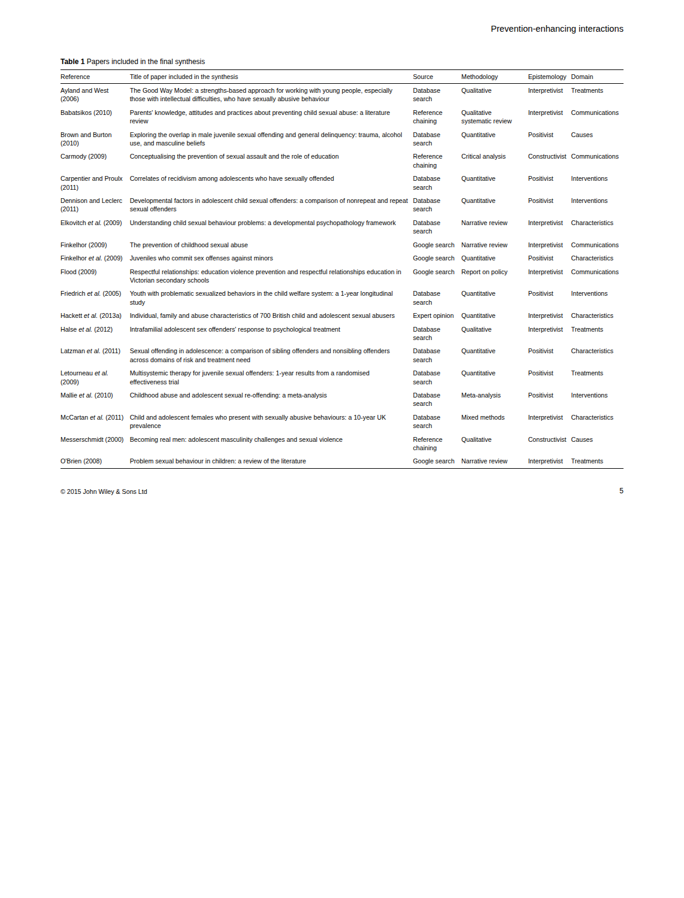Prevention-enhancing interactions
Table 1 Papers included in the final synthesis
| Reference | Title of paper included in the synthesis | Source | Methodology | Epistemology | Domain |
| --- | --- | --- | --- | --- | --- |
| Ayland and West (2006) | The Good Way Model: a strengths-based approach for working with young people, especially those with intellectual difficulties, who have sexually abusive behaviour | Database search | Qualitative | Interpretivist | Treatments |
| Babatsikos (2010) | Parents' knowledge, attitudes and practices about preventing child sexual abuse: a literature review | Reference chaining | Qualitative systematic review | Interpretivist | Communications |
| Brown and Burton (2010) | Exploring the overlap in male juvenile sexual offending and general delinquency: trauma, alcohol use, and masculine beliefs | Database search | Quantitative | Positivist | Causes |
| Carmody (2009) | Conceptualising the prevention of sexual assault and the role of education | Reference chaining | Critical analysis | Constructivist | Communications |
| Carpentier and Proulx (2011) | Correlates of recidivism among adolescents who have sexually offended | Database search | Quantitative | Positivist | Interventions |
| Dennison and Leclerc (2011) | Developmental factors in adolescent child sexual offenders: a comparison of nonrepeat and repeat sexual offenders | Database search | Quantitative | Positivist | Interventions |
| Elkovitch et al. (2009) | Understanding child sexual behaviour problems: a developmental psychopathology framework | Database search | Narrative review | Interpretivist | Characteristics |
| Finkelhor (2009) | The prevention of childhood sexual abuse | Google search | Narrative review | Interpretivist | Communications |
| Finkelhor et al. (2009) | Juveniles who commit sex offenses against minors | Google search | Quantitative | Positivist | Characteristics |
| Flood (2009) | Respectful relationships: education violence prevention and respectful relationships education in Victorian secondary schools | Google search | Report on policy | Interpretivist | Communications |
| Friedrich et al. (2005) | Youth with problematic sexualized behaviors in the child welfare system: a 1-year longitudinal study | Database search | Quantitative | Positivist | Interventions |
| Hackett et al. (2013a) | Individual, family and abuse characteristics of 700 British child and adolescent sexual abusers | Expert opinion | Quantitative | Interpretivist | Characteristics |
| Halse et al. (2012) | Intrafamilial adolescent sex offenders' response to psychological treatment | Database search | Qualitative | Interpretivist | Treatments |
| Latzman et al. (2011) | Sexual offending in adolescence: a comparison of sibling offenders and nonsibling offenders across domains of risk and treatment need | Database search | Quantitative | Positivist | Characteristics |
| Letourneau et al. (2009) | Multisystemic therapy for juvenile sexual offenders: 1-year results from a randomised effectiveness trial | Database search | Quantitative | Positivist | Treatments |
| Mallie et al. (2010) | Childhood abuse and adolescent sexual re-offending: a meta-analysis | Database search | Meta-analysis | Positivist | Interventions |
| McCartan et al. (2011) | Child and adolescent females who present with sexually abusive behaviours: a 10-year UK prevalence | Database search | Mixed methods | Interpretivist | Characteristics |
| Messerschmidt (2000) | Becoming real men: adolescent masculinity challenges and sexual violence | Reference chaining | Qualitative | Constructivist | Causes |
| O'Brien (2008) | Problem sexual behaviour in children: a review of the literature | Google search | Narrative review | Interpretivist | Treatments |
© 2015 John Wiley & Sons Ltd
5